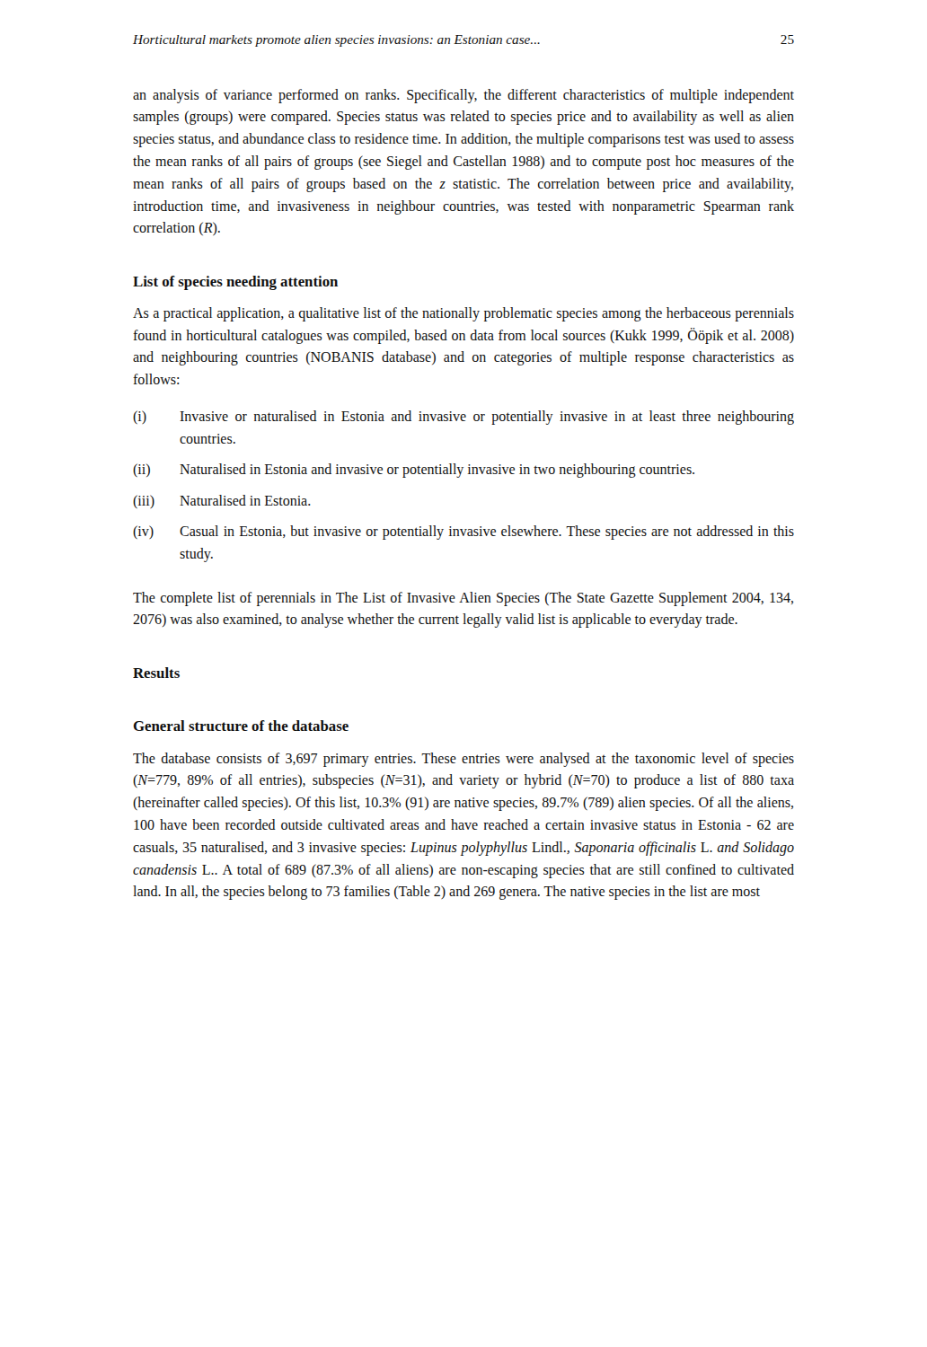Horticultural markets promote alien species invasions: an Estonian case... 25
an analysis of variance performed on ranks. Specifically, the different characteristics of multiple independent samples (groups) were compared. Species status was related to species price and to availability as well as alien species status, and abundance class to residence time. In addition, the multiple comparisons test was used to assess the mean ranks of all pairs of groups (see Siegel and Castellan 1988) and to compute post hoc measures of the mean ranks of all pairs of groups based on the z statistic. The correlation between price and availability, introduction time, and invasiveness in neighbour countries, was tested with nonparametric Spearman rank correlation (R).
List of species needing attention
As a practical application, a qualitative list of the nationally problematic species among the herbaceous perennials found in horticultural catalogues was compiled, based on data from local sources (Kukk 1999, Ööpik et al. 2008) and neighbouring countries (NOBANIS database) and on categories of multiple response characteristics as follows:
(i) Invasive or naturalised in Estonia and invasive or potentially invasive in at least three neighbouring countries.
(ii) Naturalised in Estonia and invasive or potentially invasive in two neighbouring countries.
(iii) Naturalised in Estonia.
(iv) Casual in Estonia, but invasive or potentially invasive elsewhere. These species are not addressed in this study.
The complete list of perennials in The List of Invasive Alien Species (The State Gazette Supplement 2004, 134, 2076) was also examined, to analyse whether the current legally valid list is applicable to everyday trade.
Results
General structure of the database
The database consists of 3,697 primary entries. These entries were analysed at the taxonomic level of species (N=779, 89% of all entries), subspecies (N=31), and variety or hybrid (N=70) to produce a list of 880 taxa (hereinafter called species). Of this list, 10.3% (91) are native species, 89.7% (789) alien species. Of all the aliens, 100 have been recorded outside cultivated areas and have reached a certain invasive status in Estonia - 62 are casuals, 35 naturalised, and 3 invasive species: Lupinus polyphyllus Lindl., Saponaria officinalis L. and Solidago canadensis L.. A total of 689 (87.3% of all aliens) are non-escaping species that are still confined to cultivated land. In all, the species belong to 73 families (Table 2) and 269 genera. The native species in the list are most